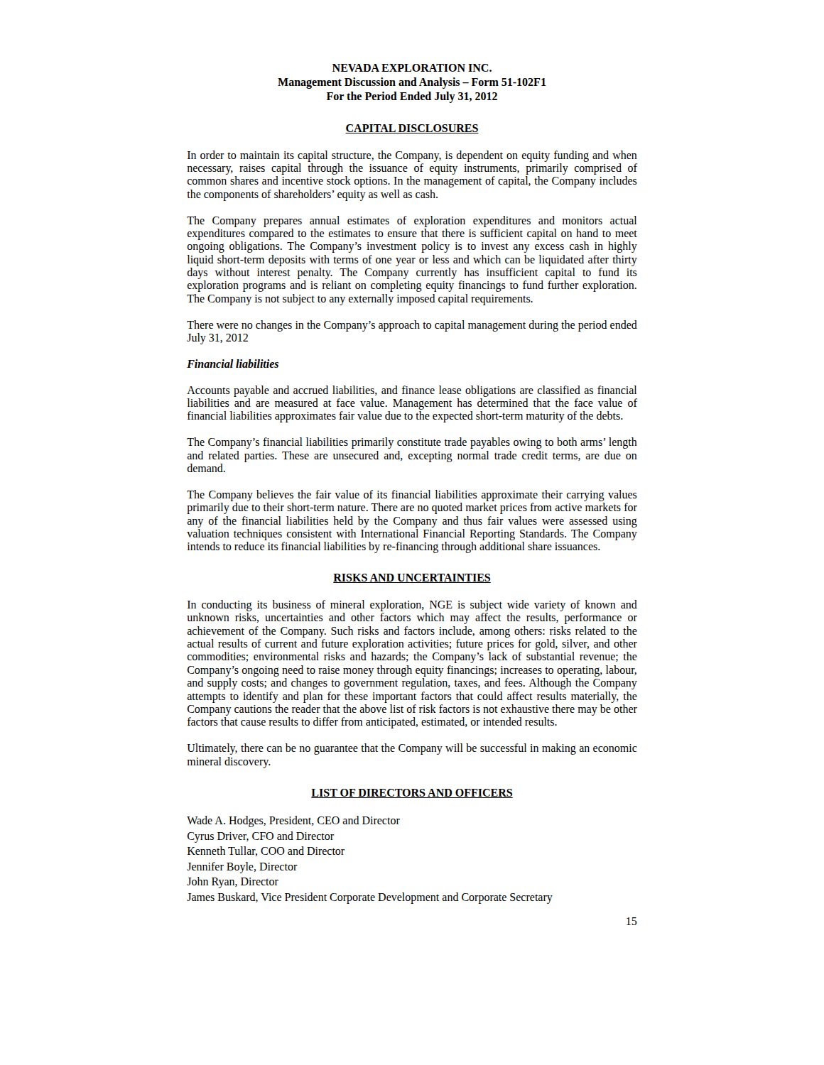NEVADA EXPLORATION INC.
Management Discussion and Analysis – Form 51-102F1
For the Period Ended July 31, 2012
CAPITAL DISCLOSURES
In order to maintain its capital structure, the Company, is dependent on equity funding and when necessary, raises capital through the issuance of equity instruments, primarily comprised of common shares and incentive stock options. In the management of capital, the Company includes the components of shareholders’ equity as well as cash.
The Company prepares annual estimates of exploration expenditures and monitors actual expenditures compared to the estimates to ensure that there is sufficient capital on hand to meet ongoing obligations. The Company’s investment policy is to invest any excess cash in highly liquid short-term deposits with terms of one year or less and which can be liquidated after thirty days without interest penalty. The Company currently has insufficient capital to fund its exploration programs and is reliant on completing equity financings to fund further exploration. The Company is not subject to any externally imposed capital requirements.
There were no changes in the Company’s approach to capital management during the period ended July 31, 2012
Financial liabilities
Accounts payable and accrued liabilities, and finance lease obligations are classified as financial liabilities and are measured at face value. Management has determined that the face value of financial liabilities approximates fair value due to the expected short-term maturity of the debts.
The Company’s financial liabilities primarily constitute trade payables owing to both arms’ length and related parties. These are unsecured and, excepting normal trade credit terms, are due on demand.
The Company believes the fair value of its financial liabilities approximate their carrying values primarily due to their short-term nature. There are no quoted market prices from active markets for any of the financial liabilities held by the Company and thus fair values were assessed using valuation techniques consistent with International Financial Reporting Standards. The Company intends to reduce its financial liabilities by re-financing through additional share issuances.
RISKS AND UNCERTAINTIES
In conducting its business of mineral exploration, NGE is subject wide variety of known and unknown risks, uncertainties and other factors which may affect the results, performance or achievement of the Company. Such risks and factors include, among others: risks related to the actual results of current and future exploration activities; future prices for gold, silver, and other commodities; environmental risks and hazards; the Company’s lack of substantial revenue; the Company’s ongoing need to raise money through equity financings; increases to operating, labour, and supply costs; and changes to government regulation, taxes, and fees. Although the Company attempts to identify and plan for these important factors that could affect results materially, the Company cautions the reader that the above list of risk factors is not exhaustive there may be other factors that cause results to differ from anticipated, estimated, or intended results.
Ultimately, there can be no guarantee that the Company will be successful in making an economic mineral discovery.
LIST OF DIRECTORS AND OFFICERS
Wade A. Hodges, President, CEO and Director
Cyrus Driver, CFO and Director
Kenneth Tullar, COO and Director
Jennifer Boyle, Director
John Ryan, Director
James Buskard, Vice President Corporate Development and Corporate Secretary
15